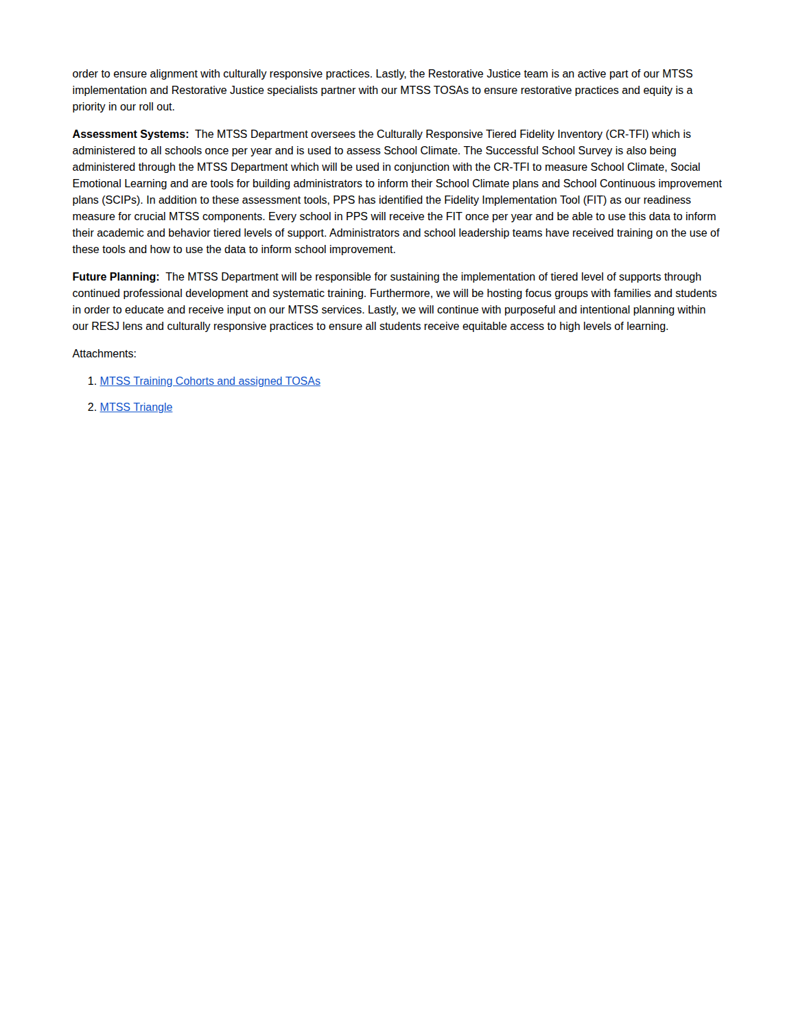order to ensure alignment with culturally responsive practices. Lastly, the Restorative Justice team is an active part of our MTSS implementation and Restorative Justice specialists partner with our MTSS TOSAs to ensure restorative practices and equity is a priority in our roll out.
Assessment Systems: The MTSS Department oversees the Culturally Responsive Tiered Fidelity Inventory (CR-TFI) which is administered to all schools once per year and is used to assess School Climate. The Successful School Survey is also being administered through the MTSS Department which will be used in conjunction with the CR-TFI to measure School Climate, Social Emotional Learning and are tools for building administrators to inform their School Climate plans and School Continuous improvement plans (SCIPs). In addition to these assessment tools, PPS has identified the Fidelity Implementation Tool (FIT) as our readiness measure for crucial MTSS components. Every school in PPS will receive the FIT once per year and be able to use this data to inform their academic and behavior tiered levels of support. Administrators and school leadership teams have received training on the use of these tools and how to use the data to inform school improvement.
Future Planning: The MTSS Department will be responsible for sustaining the implementation of tiered level of supports through continued professional development and systematic training. Furthermore, we will be hosting focus groups with families and students in order to educate and receive input on our MTSS services. Lastly, we will continue with purposeful and intentional planning within our RESJ lens and culturally responsive practices to ensure all students receive equitable access to high levels of learning.
Attachments:
MTSS Training Cohorts and assigned TOSAs
MTSS Triangle